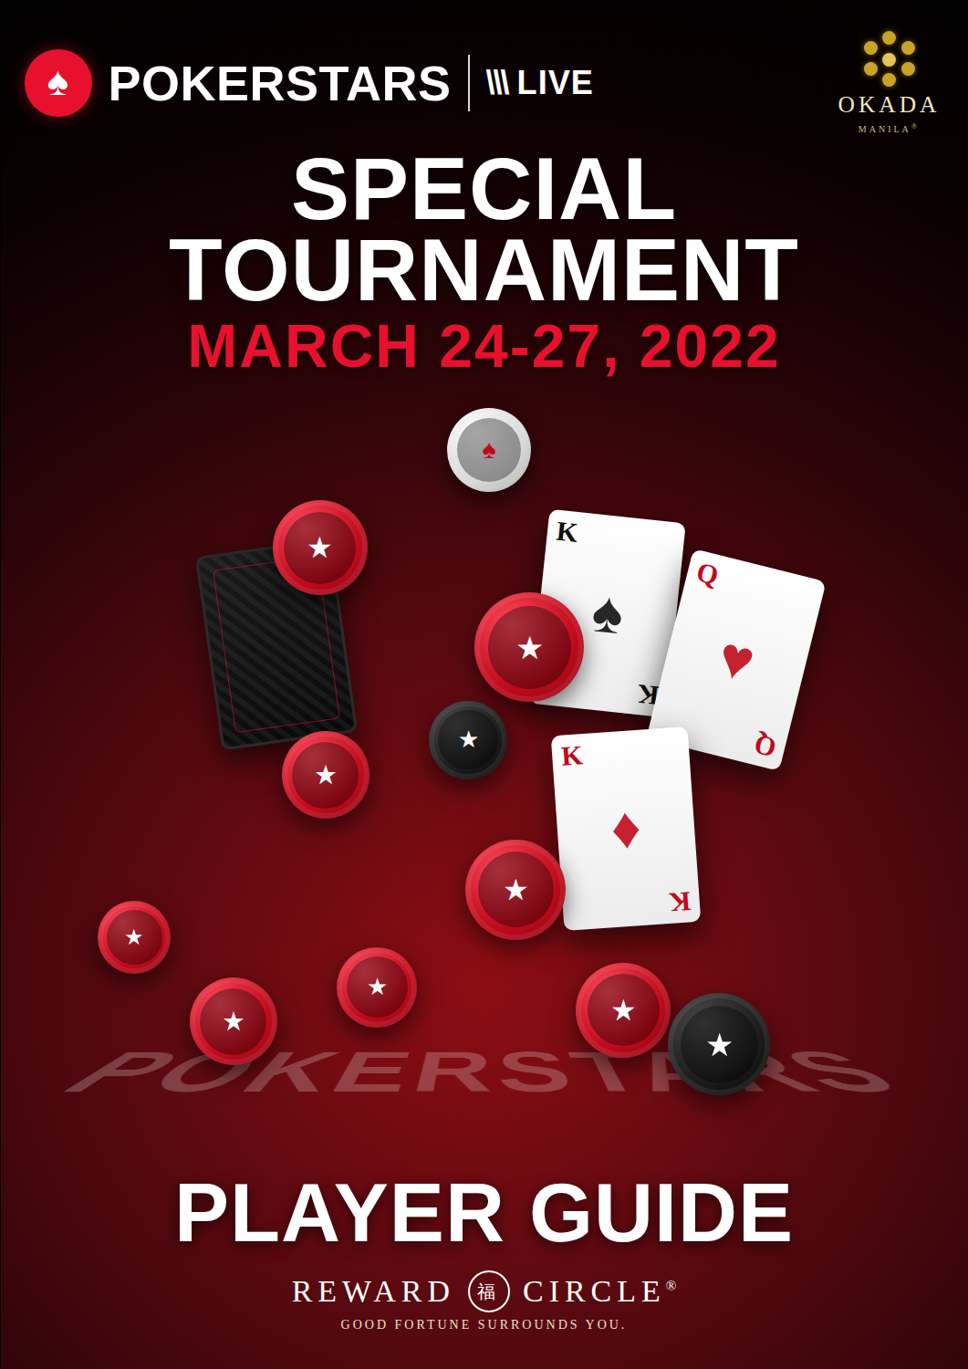♠
PokerStars
\\\ LIVE
OKADA
MANILA®
Special Tournament
March 24-27, 2022
POKERSTARS
K ♠ K
Q ♥ Q
K ♦ K
♠
★
★
★
★
★
★
★
★
★
★
Player Guide
REWARD 福 CIRCLE®
GOOD FORTUNE SURROUNDS YOU.